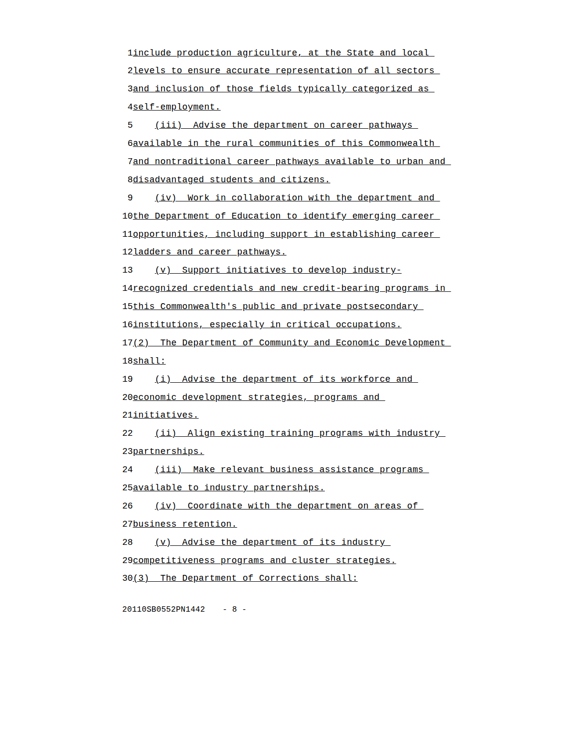| 1 | include production agriculture, at the State and local |
| 2 | levels to ensure accurate representation of all sectors |
| 3 | and inclusion of those fields typically categorized as |
| 4 | self-employment. |
| 5 | (iii) Advise the department on career pathways |
| 6 | available in the rural communities of this Commonwealth |
| 7 | and nontraditional career pathways available to urban and |
| 8 | disadvantaged students and citizens. |
| 9 | (iv) Work in collaboration with the department and |
| 10 | the Department of Education to identify emerging career |
| 11 | opportunities, including support in establishing career |
| 12 | ladders and career pathways. |
| 13 | (v) Support initiatives to develop industry- |
| 14 | recognized credentials and new credit-bearing programs in |
| 15 | this Commonwealth's public and private postsecondary |
| 16 | institutions, especially in critical occupations. |
| 17 | (2) The Department of Community and Economic Development |
| 18 | shall: |
| 19 | (i) Advise the department of its workforce and |
| 20 | economic development strategies, programs and |
| 21 | initiatives. |
| 22 | (ii) Align existing training programs with industry |
| 23 | partnerships. |
| 24 | (iii) Make relevant business assistance programs |
| 25 | available to industry partnerships. |
| 26 | (iv) Coordinate with the department on areas of |
| 27 | business retention. |
| 28 | (v) Advise the department of its industry |
| 29 | competitiveness programs and cluster strategies. |
| 30 | (3) The Department of Corrections shall: |
20110SB0552PN1442- 8 -